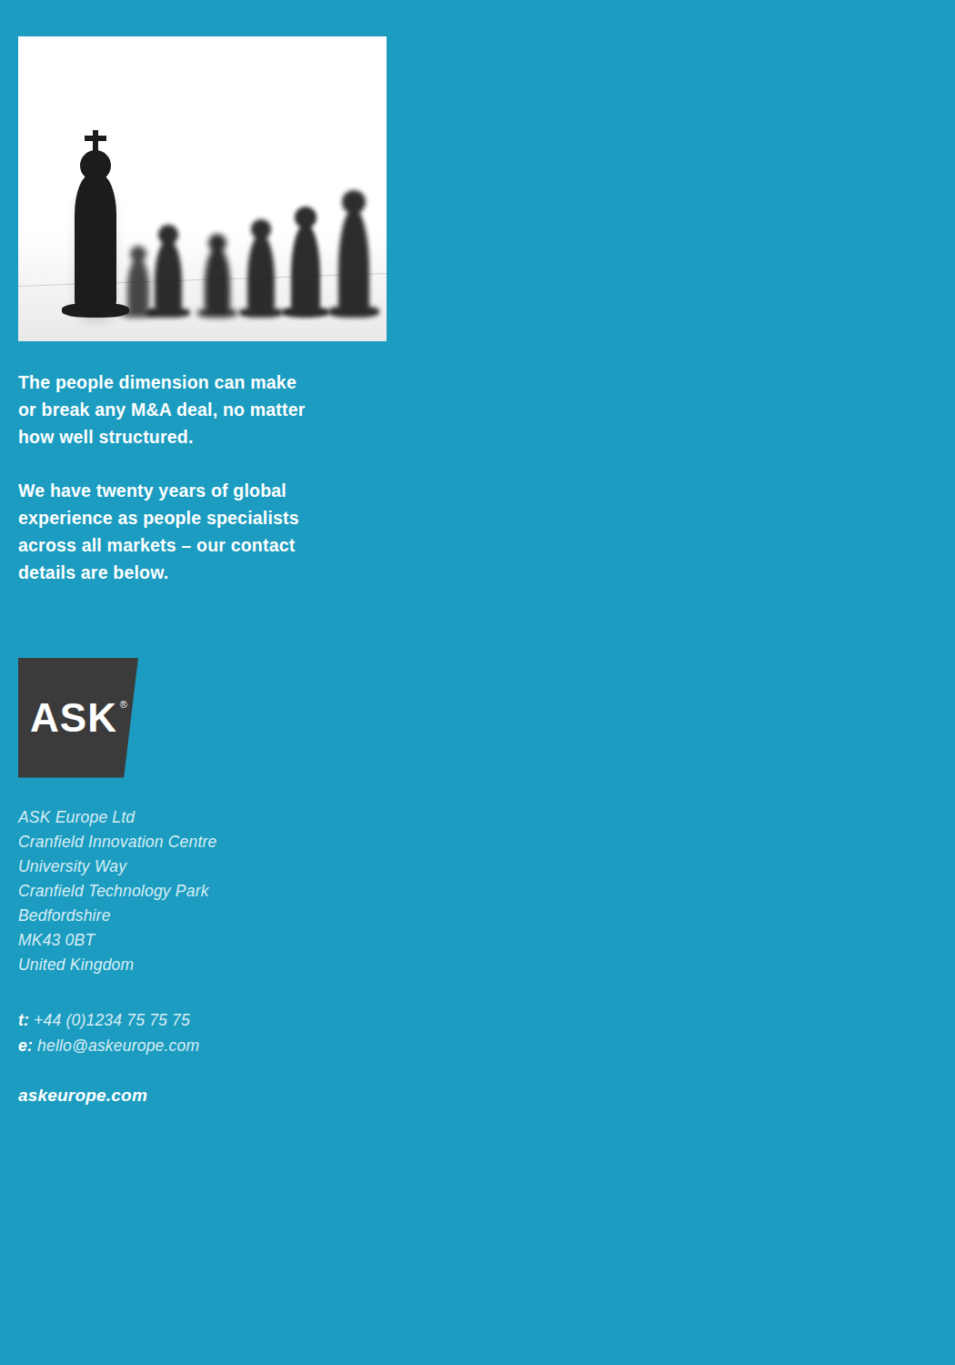The people dimension can make or break any M&A deal, no matter how well structured.
We have twenty years of global experience as people specialists across all markets – our contact details are below.
ASK®
ASK Europe Ltd
Cranfield Innovation Centre
University Way
Cranfield Technology Park
Bedfordshire
MK43 0BT
United Kingdom
t: +44 (0)1234 75 75 75
e: hello@askeurope.com
askeurope.com